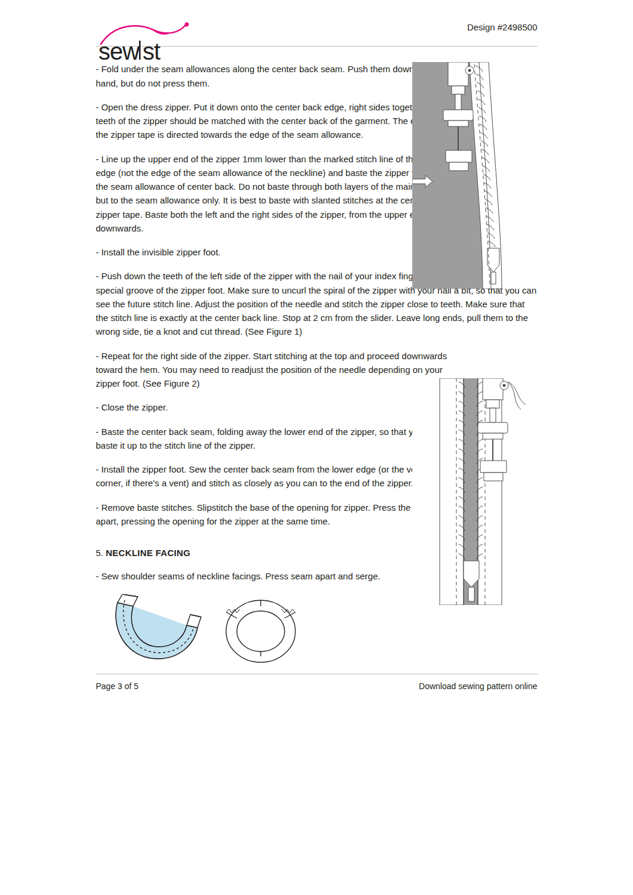Design #2498500
sew st
- Fold under the seam allowances along the center back seam. Push them down with your hand, but do not press them.
- Open the dress zipper. Put it down onto the center back edge, right sides together. The teeth of the zipper should be matched with the center back of the garment. The edge of the zipper tape is directed towards the edge of the seam allowance.
- Line up the upper end of the zipper 1mm lower than the marked stitch line of the neckline edge (not the edge of the seam allowance of the neckline) and baste the zipper tape to the seam allowance of center back. Do not baste through both layers of the main fabric, but to the seam allowance only. It is best to baste with slanted stitches at the center of the zipper tape. Baste both the left and the right sides of the zipper, from the upper edge downwards.
- Install the invisible zipper foot.
- Push down the teeth of the left side of the zipper with the nail of your index finger, and thread them into the special groove of the zipper foot. Make sure to uncurl the spiral of the zipper with your nail a bit, so that you can see the future stitch line. Adjust the position of the needle and stitch the zipper close to teeth. Make sure that the stitch line is exactly at the center back line. Stop at 2 cm from the slider. Leave long ends, pull them to the wrong side, tie a knot and cut thread. (See Figure 1)
- Repeat for the right side of the zipper. Start stitching at the top and proceed downwards toward the hem. You may need to readjust the position of the needle depending on your zipper foot. (See Figure 2)
- Close the zipper.
- Baste the center back seam, folding away the lower end of the zipper, so that you can baste it up to the stitch line of the zipper.
- Install the zipper foot. Sew the center back seam from the lower edge (or the vent upper corner, if there's a vent) and stitch as closely as you can to the end of the zipper.
- Remove baste stitches. Slipstitch the base of the opening for zipper. Press the seam apart, pressing the opening for the zipper at the same time.
5. NECKLINE FACING
- Sew shoulder seams of neckline facings. Press seam apart and serge.
Page 3 of 5 Download sewing pattern online